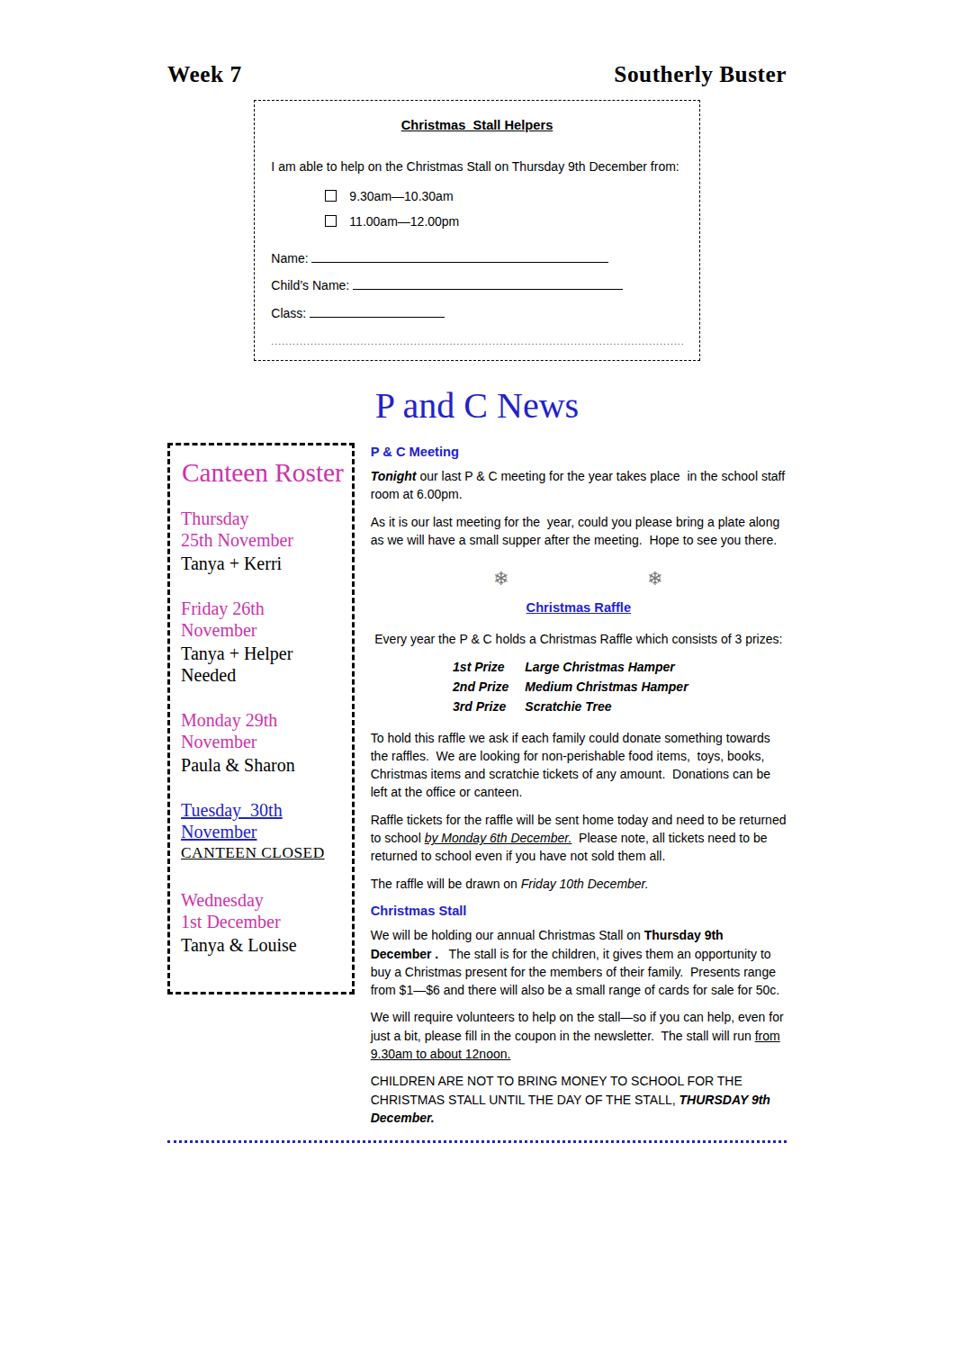Week 7
Southerly Buster
Christmas Stall Helpers
I am able to help on the Christmas Stall on Thursday 9th December from:
9.30am—10.30am
11.00am—12.00pm
Name:
Child’s Name:
Class:
..........................................................................................................................................
P and C News
Canteen Roster
Thursday
25th November
Tanya + Kerri
Friday 26th November
Tanya + Helper Needed
Monday 29th November
Paula & Sharon
Tuesday 30th November
CANTEEN CLOSED
Wednesday
1st December
Tanya & Louise
P & C Meeting
Tonight our last P & C meeting for the year takes place in the school staff room at 6.00pm.
As it is our last meeting for the year, could you please bring a plate along as we will have a small supper after the meeting. Hope to see you there.
❄ ❄
Christmas Raffle
Every year the P & C holds a Christmas Raffle which consists of 3 prizes:
| 1st Prize | Large Christmas Hamper |
| 2nd Prize | Medium Christmas Hamper |
| 3rd Prize | Scratchie Tree |
To hold this raffle we ask if each family could donate something towards the raffles. We are looking for non-perishable food items, toys, books, Christmas items and scratchie tickets of any amount. Donations can be left at the office or canteen.
Raffle tickets for the raffle will be sent home today and need to be returned to school by Monday 6th December. Please note, all tickets need to be returned to school even if you have not sold them all.
The raffle will be drawn on Friday 10th December.
Christmas Stall
We will be holding our annual Christmas Stall on Thursday 9th December . The stall is for the children, it gives them an opportunity to buy a Christmas present for the members of their family. Presents range from $1—$6 and there will also be a small range of cards for sale for 50c.
We will require volunteers to help on the stall—so if you can help, even for just a bit, please fill in the coupon in the newsletter. The stall will run from 9.30am to about 12noon.
CHILDREN ARE NOT TO BRING MONEY TO SCHOOL FOR THE CHRISTMAS STALL UNTIL THE DAY OF THE STALL, THURSDAY 9th December.